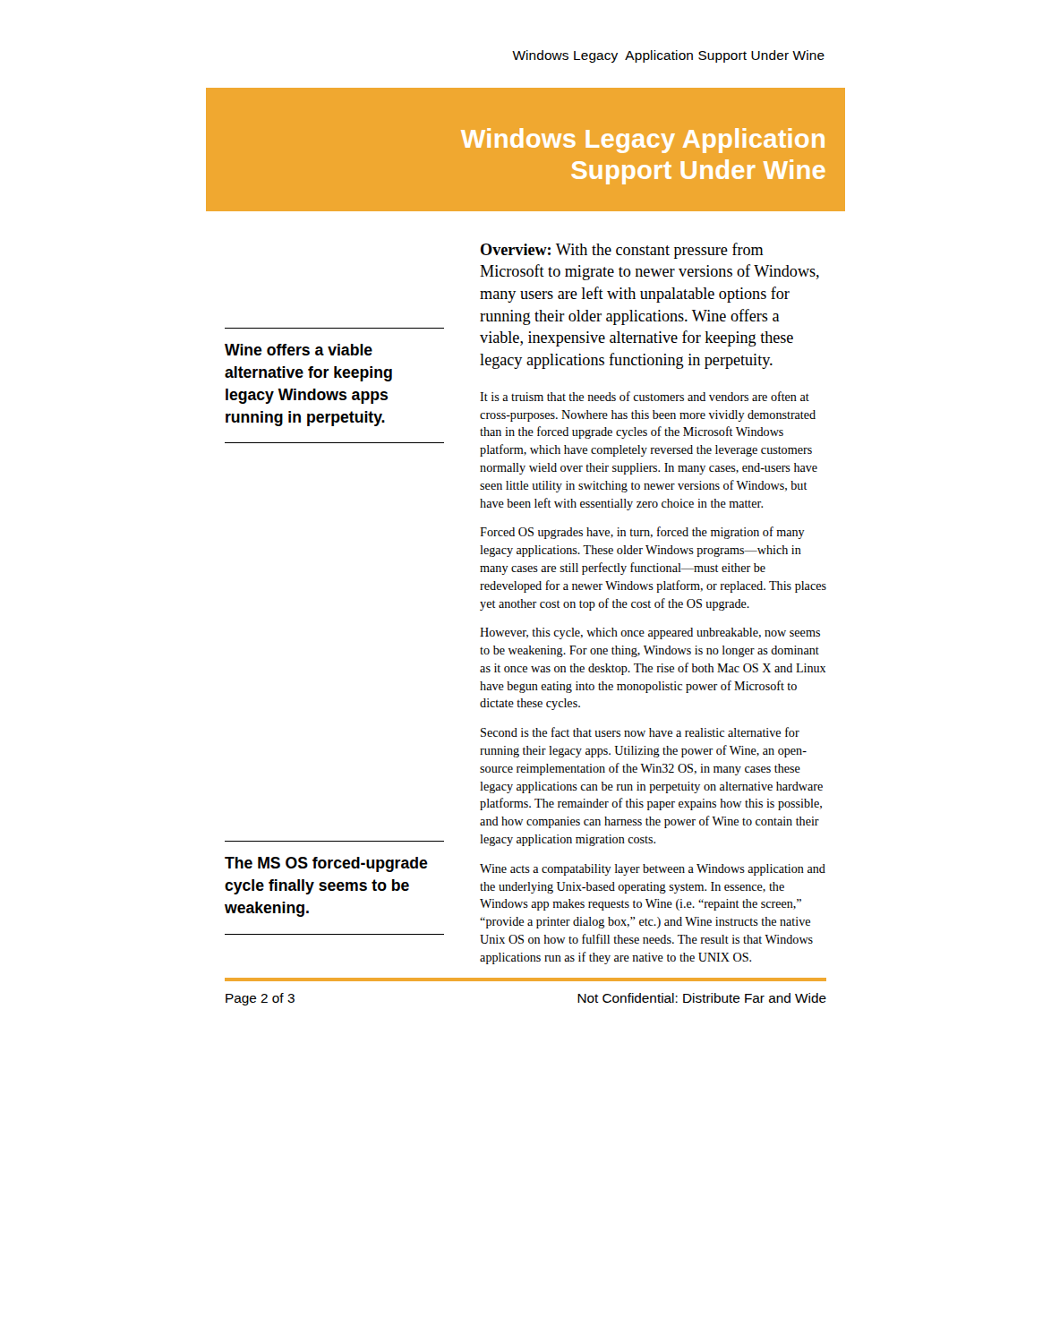Windows Legacy Application Support Under Wine
Windows Legacy Application
Support Under Wine
Wine offers a viable alternative for keeping legacy Windows apps running in perpetuity.
The MS OS forced-upgrade cycle finally seems to be weakening.
Overview: With the constant pressure from Microsoft to migrate to newer versions of Windows, many users are left with unpalatable options for running their older applications. Wine offers a viable, inexpensive alternative for keeping these legacy applications functioning in perpetuity.
It is a truism that the needs of customers and vendors are often at cross-purposes. Nowhere has this been more vividly demonstrated than in the forced upgrade cycles of the Microsoft Windows platform, which have completely reversed the leverage customers normally wield over their suppliers. In many cases, end-users have seen little utility in switching to newer versions of Windows, but have been left with essentially zero choice in the matter.
Forced OS upgrades have, in turn, forced the migration of many legacy applications. These older Windows programs—which in many cases are still perfectly functional—must either be redeveloped for a newer Windows platform, or replaced. This places yet another cost on top of the cost of the OS upgrade.
However, this cycle, which once appeared unbreakable, now seems to be weakening. For one thing, Windows is no longer as dominant as it once was on the desktop. The rise of both Mac OS X and Linux have begun eating into the monopolistic power of Microsoft to dictate these cycles.
Second is the fact that users now have a realistic alternative for running their legacy apps. Utilizing the power of Wine, an open-source reimplementation of the Win32 OS, in many cases these legacy applications can be run in perpetuity on alternative hardware platforms. The remainder of this paper expains how this is possible, and how companies can harness the power of Wine to contain their legacy application migration costs.
Wine acts a compatability layer between a Windows application and the underlying Unix-based operating system. In essence, the Windows app makes requests to Wine (i.e. “repaint the screen,” “provide a printer dialog box,” etc.) and Wine instructs the native Unix OS on how to fulfill these needs. The result is that Windows applications run as if they are native to the UNIX OS.
Page 2 of 3 Not Confidential: Distribute Far and Wide